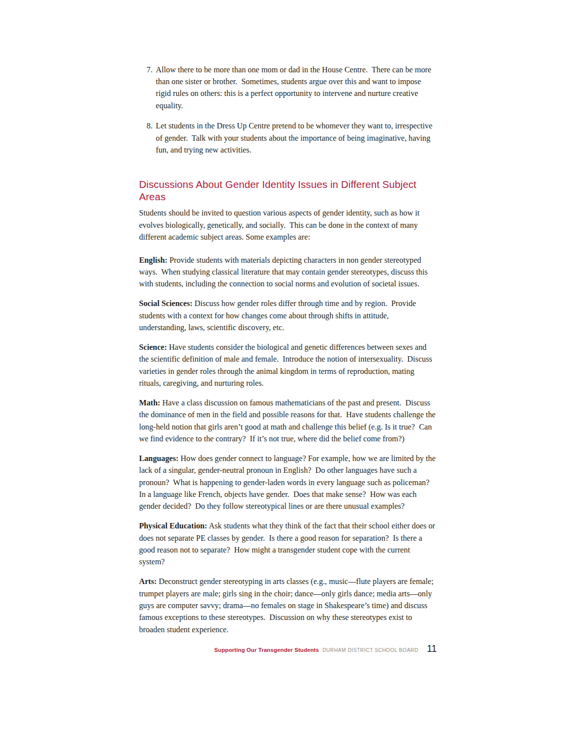7. Allow there to be more than one mom or dad in the House Centre. There can be more than one sister or brother. Sometimes, students argue over this and want to impose rigid rules on others: this is a perfect opportunity to intervene and nurture creative equality.
8. Let students in the Dress Up Centre pretend to be whomever they want to, irrespective of gender. Talk with your students about the importance of being imaginative, having fun, and trying new activities.
Discussions About Gender Identity Issues in Different Subject Areas
Students should be invited to question various aspects of gender identity, such as how it evolves biologically, genetically, and socially. This can be done in the context of many different academic subject areas. Some examples are:
English: Provide students with materials depicting characters in non gender stereotyped ways. When studying classical literature that may contain gender stereotypes, discuss this with students, including the connection to social norms and evolution of societal issues.
Social Sciences: Discuss how gender roles differ through time and by region. Provide students with a context for how changes come about through shifts in attitude, understanding, laws, scientific discovery, etc.
Science: Have students consider the biological and genetic differences between sexes and the scientific definition of male and female. Introduce the notion of intersexuality. Discuss varieties in gender roles through the animal kingdom in terms of reproduction, mating rituals, caregiving, and nurturing roles.
Math: Have a class discussion on famous mathematicians of the past and present. Discuss the dominance of men in the field and possible reasons for that. Have students challenge the long-held notion that girls aren’t good at math and challenge this belief (e.g. Is it true? Can we find evidence to the contrary? If it’s not true, where did the belief come from?)
Languages: How does gender connect to language? For example, how we are limited by the lack of a singular, gender-neutral pronoun in English? Do other languages have such a pronoun? What is happening to gender-laden words in every language such as policeman? In a language like French, objects have gender. Does that make sense? How was each gender decided? Do they follow stereotypical lines or are there unusual examples?
Physical Education: Ask students what they think of the fact that their school either does or does not separate PE classes by gender. Is there a good reason for separation? Is there a good reason not to separate? How might a transgender student cope with the current system?
Arts: Deconstruct gender stereotyping in arts classes (e.g., music—flute players are female; trumpet players are male; girls sing in the choir; dance—only girls dance; media arts—only guys are computer savvy; drama—no females on stage in Shakespeare’s time) and discuss famous exceptions to these stereotypes. Discussion on why these stereotypes exist to broaden student experience.
Supporting Our Transgender Students DURHAM DISTRICT SCHOOL BOARD 11